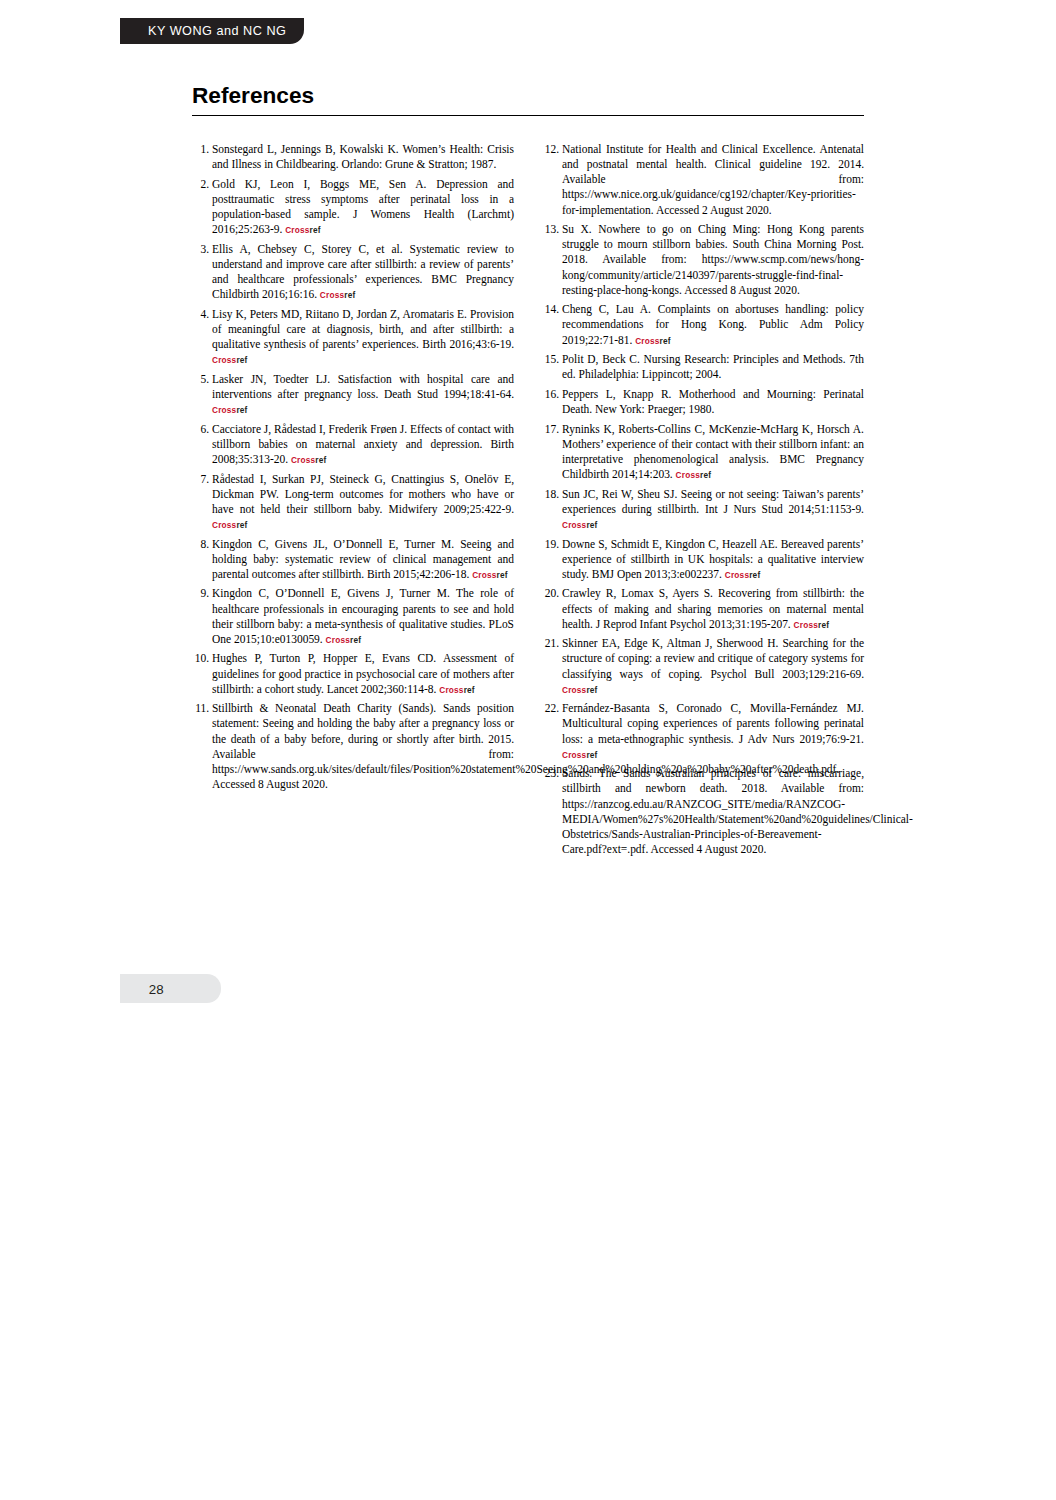KY WONG and NC NG
References
Sonstegard L, Jennings B, Kowalski K. Women’s Health: Crisis and Illness in Childbearing. Orlando: Grune & Stratton; 1987.
Gold KJ, Leon I, Boggs ME, Sen A. Depression and posttraumatic stress symptoms after perinatal loss in a population-based sample. J Womens Health (Larchmt) 2016;25:263-9. Cross ref
Ellis A, Chebsey C, Storey C, et al. Systematic review to understand and improve care after stillbirth: a review of parents’ and healthcare professionals’ experiences. BMC Pregnancy Childbirth 2016;16:16. Cross ref
Lisy K, Peters MD, Riitano D, Jordan Z, Aromataris E. Provision of meaningful care at diagnosis, birth, and after stillbirth: a qualitative synthesis of parents’ experiences. Birth 2016;43:6-19. Cross ref
Lasker JN, Toedter LJ. Satisfaction with hospital care and interventions after pregnancy loss. Death Stud 1994;18:41-64. Cross ref
Cacciatore J, Rådestad I, Frederik Frøen J. Effects of contact with stillborn babies on maternal anxiety and depression. Birth 2008;35:313-20. Cross ref
Rådestad I, Surkan PJ, Steineck G, Cnattingius S, Onelöv E, Dickman PW. Long-term outcomes for mothers who have or have not held their stillborn baby. Midwifery 2009;25:422-9. Cross ref
Kingdon C, Givens JL, O’Donnell E, Turner M. Seeing and holding baby: systematic review of clinical management and parental outcomes after stillbirth. Birth 2015;42:206-18. Cross ref
Kingdon C, O’Donnell E, Givens J, Turner M. The role of healthcare professionals in encouraging parents to see and hold their stillborn baby: a meta-synthesis of qualitative studies. PLoS One 2015;10:e0130059. Cross ref
Hughes P, Turton P, Hopper E, Evans CD. Assessment of guidelines for good practice in psychosocial care of mothers after stillbirth: a cohort study. Lancet 2002;360:114-8. Cross ref
Stillbirth & Neonatal Death Charity (Sands). Sands position statement: Seeing and holding the baby after a pregnancy loss or the death of a baby before, during or shortly after birth. 2015. Available from: https://www.sands.org.uk/sites/default/files/Position%20statement%20Seeing%20and%20holding%20a%20baby%20after%20death.pdf. Accessed 8 August 2020.
National Institute for Health and Clinical Excellence. Antenatal and postnatal mental health. Clinical guideline 192. 2014. Available from: https://www.nice.org.uk/guidance/cg192/chapter/Key-priorities-for-implementation. Accessed 2 August 2020.
Su X. Nowhere to go on Ching Ming: Hong Kong parents struggle to mourn stillborn babies. South China Morning Post. 2018. Available from: https://www.scmp.com/news/hong-kong/community/article/2140397/parents-struggle-find-final-resting-place-hong-kongs. Accessed 8 August 2020.
Cheng C, Lau A. Complaints on abortuses handling: policy recommendations for Hong Kong. Public Adm Policy 2019;22:71-81. Cross ref
Polit D, Beck C. Nursing Research: Principles and Methods. 7th ed. Philadelphia: Lippincott; 2004.
Peppers L, Knapp R. Motherhood and Mourning: Perinatal Death. New York: Praeger; 1980.
Ryninks K, Roberts-Collins C, McKenzie-McHarg K, Horsch A. Mothers’ experience of their contact with their stillborn infant: an interpretative phenomenological analysis. BMC Pregnancy Childbirth 2014;14:203. Cross ref
Sun JC, Rei W, Sheu SJ. Seeing or not seeing: Taiwan’s parents’ experiences during stillbirth. Int J Nurs Stud 2014;51:1153-9. Cross ref
Downe S, Schmidt E, Kingdon C, Heazell AE. Bereaved parents’ experience of stillbirth in UK hospitals: a qualitative interview study. BMJ Open 2013;3:e002237. Cross ref
Crawley R, Lomax S, Ayers S. Recovering from stillbirth: the effects of making and sharing memories on maternal mental health. J Reprod Infant Psychol 2013;31:195-207. Cross ref
Skinner EA, Edge K, Altman J, Sherwood H. Searching for the structure of coping: a review and critique of category systems for classifying ways of coping. Psychol Bull 2003;129:216-69. Cross ref
Fernández-Basanta S, Coronado C, Movilla-Fernández MJ. Multicultural coping experiences of parents following perinatal loss: a meta-ethnographic synthesis. J Adv Nurs 2019;76:9-21. Cross ref
Sands. The Sands Australian principles of care: miscarriage, stillbirth and newborn death. 2018. Available from: https://ranzcog.edu.au/RANZCOG_SITE/media/RANZCOG-MEDIA/Women%27s%20Health/Statement%20and%20guidelines/Clinical-Obstetrics/Sands-Australian-Principles-of-Bereavement-Care.pdf?ext=.pdf. Accessed 4 August 2020.
28